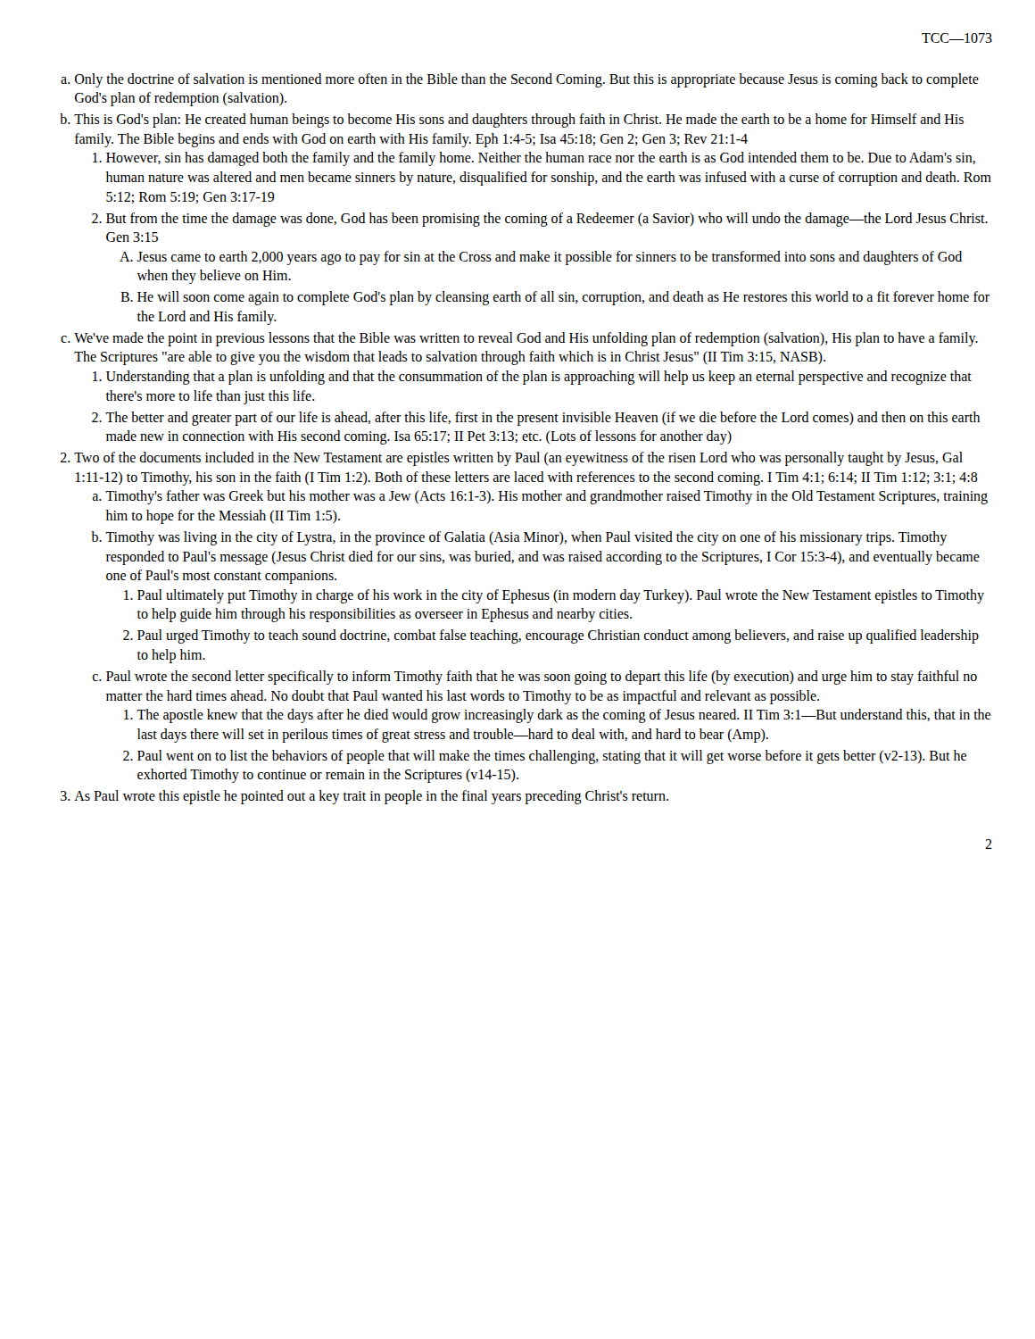TCC—1073
Only the doctrine of salvation is mentioned more often in the Bible than the Second Coming. But this is appropriate because Jesus is coming back to complete God's plan of redemption (salvation).
This is God's plan: He created human beings to become His sons and daughters through faith in Christ. He made the earth to be a home for Himself and His family. The Bible begins and ends with God on earth with His family. Eph 1:4-5; Isa 45:18; Gen 2; Gen 3; Rev 21:1-4
However, sin has damaged both the family and the family home. Neither the human race nor the earth is as God intended them to be. Due to Adam's sin, human nature was altered and men became sinners by nature, disqualified for sonship, and the earth was infused with a curse of corruption and death. Rom 5:12; Rom 5:19; Gen 3:17-19
But from the time the damage was done, God has been promising the coming of a Redeemer (a Savior) who will undo the damage—the Lord Jesus Christ. Gen 3:15
Jesus came to earth 2,000 years ago to pay for sin at the Cross and make it possible for sinners to be transformed into sons and daughters of God when they believe on Him.
He will soon come again to complete God's plan by cleansing earth of all sin, corruption, and death as He restores this world to a fit forever home for the Lord and His family.
We've made the point in previous lessons that the Bible was written to reveal God and His unfolding plan of redemption (salvation), His plan to have a family. The Scriptures "are able to give you the wisdom that leads to salvation through faith which is in Christ Jesus" (II Tim 3:15, NASB).
Understanding that a plan is unfolding and that the consummation of the plan is approaching will help us keep an eternal perspective and recognize that there's more to life than just this life.
The better and greater part of our life is ahead, after this life, first in the present invisible Heaven (if we die before the Lord comes) and then on this earth made new in connection with His second coming. Isa 65:17; II Pet 3:13; etc. (Lots of lessons for another day)
Two of the documents included in the New Testament are epistles written by Paul (an eyewitness of the risen Lord who was personally taught by Jesus, Gal 1:11-12) to Timothy, his son in the faith (I Tim 1:2). Both of these letters are laced with references to the second coming. I Tim 4:1; 6:14; II Tim 1:12; 3:1; 4:8
Timothy's father was Greek but his mother was a Jew (Acts 16:1-3). His mother and grandmother raised Timothy in the Old Testament Scriptures, training him to hope for the Messiah (II Tim 1:5).
Timothy was living in the city of Lystra, in the province of Galatia (Asia Minor), when Paul visited the city on one of his missionary trips. Timothy responded to Paul's message (Jesus Christ died for our sins, was buried, and was raised according to the Scriptures, I Cor 15:3-4), and eventually became one of Paul's most constant companions.
Paul ultimately put Timothy in charge of his work in the city of Ephesus (in modern day Turkey). Paul wrote the New Testament epistles to Timothy to help guide him through his responsibilities as overseer in Ephesus and nearby cities.
Paul urged Timothy to teach sound doctrine, combat false teaching, encourage Christian conduct among believers, and raise up qualified leadership to help him.
Paul wrote the second letter specifically to inform Timothy faith that he was soon going to depart this life (by execution) and urge him to stay faithful no matter the hard times ahead. No doubt that Paul wanted his last words to Timothy to be as impactful and relevant as possible.
The apostle knew that the days after he died would grow increasingly dark as the coming of Jesus neared. II Tim 3:1—But understand this, that in the last days there will set in perilous times of great stress and trouble—hard to deal with, and hard to bear (Amp).
Paul went on to list the behaviors of people that will make the times challenging, stating that it will get worse before it gets better (v2-13). But he exhorted Timothy to continue or remain in the Scriptures (v14-15).
As Paul wrote this epistle he pointed out a key trait in people in the final years preceding Christ's return.
2